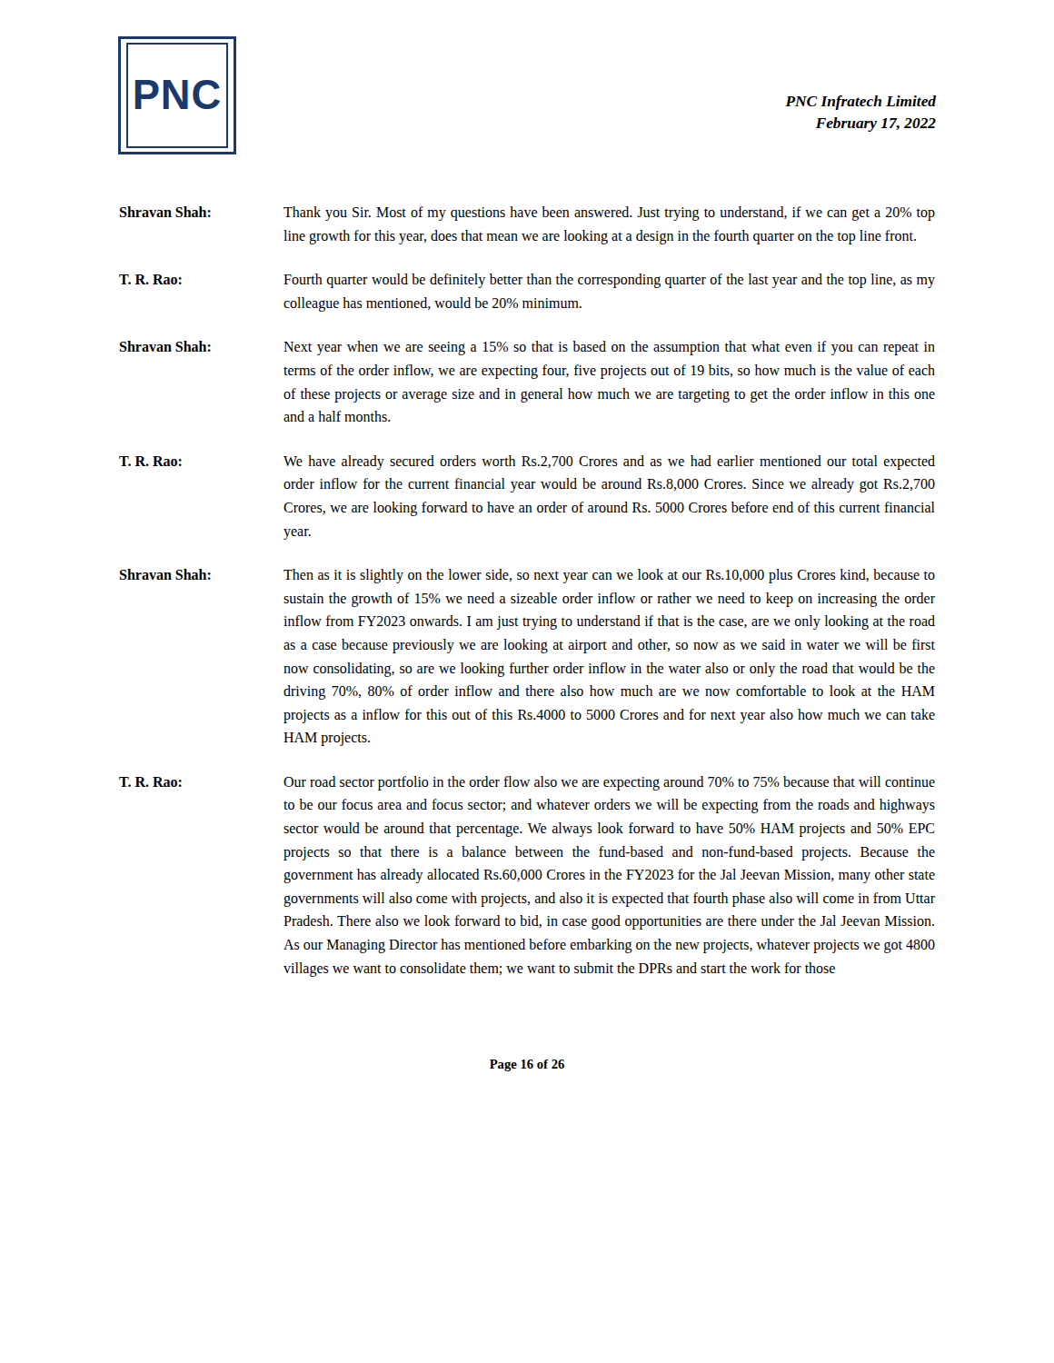PNC
PNC Infratech Limited
February 17, 2022
| Shravan Shah: | Thank you Sir. Most of my questions have been answered. Just trying to understand, if we can get a 20% top line growth for this year, does that mean we are looking at a design in the fourth quarter on the top line front. |
| T. R. Rao: | Fourth quarter would be definitely better than the corresponding quarter of the last year and the top line, as my colleague has mentioned, would be 20% minimum. |
| Shravan Shah: | Next year when we are seeing a 15% so that is based on the assumption that what even if you can repeat in terms of the order inflow, we are expecting four, five projects out of 19 bits, so how much is the value of each of these projects or average size and in general how much we are targeting to get the order inflow in this one and a half months. |
| T. R. Rao: | We have already secured orders worth Rs.2,700 Crores and as we had earlier mentioned our total expected order inflow for the current financial year would be around Rs.8,000 Crores. Since we already got Rs.2,700 Crores, we are looking forward to have an order of around Rs. 5000 Crores before end of this current financial year. |
| Shravan Shah: | Then as it is slightly on the lower side, so next year can we look at our Rs.10,000 plus Crores kind, because to sustain the growth of 15% we need a sizeable order inflow or rather we need to keep on increasing the order inflow from FY2023 onwards. I am just trying to understand if that is the case, are we only looking at the road as a case because previously we are looking at airport and other, so now as we said in water we will be first now consolidating, so are we looking further order inflow in the water also or only the road that would be the driving 70%, 80% of order inflow and there also how much are we now comfortable to look at the HAM projects as a inflow for this out of this Rs.4000 to 5000 Crores and for next year also how much we can take HAM projects. |
| T. R. Rao: | Our road sector portfolio in the order flow also we are expecting around 70% to 75% because that will continue to be our focus area and focus sector; and whatever orders we will be expecting from the roads and highways sector would be around that percentage. We always look forward to have 50% HAM projects and 50% EPC projects so that there is a balance between the fund-based and non-fund-based projects. Because the government has already allocated Rs.60,000 Crores in the FY2023 for the Jal Jeevan Mission, many other state governments will also come with projects, and also it is expected that fourth phase also will come in from Uttar Pradesh. There also we look forward to bid, in case good opportunities are there under the Jal Jeevan Mission. As our Managing Director has mentioned before embarking on the new projects, whatever projects we got 4800 villages we want to consolidate them; we want to submit the DPRs and start the work for those |
Page 16 of 26